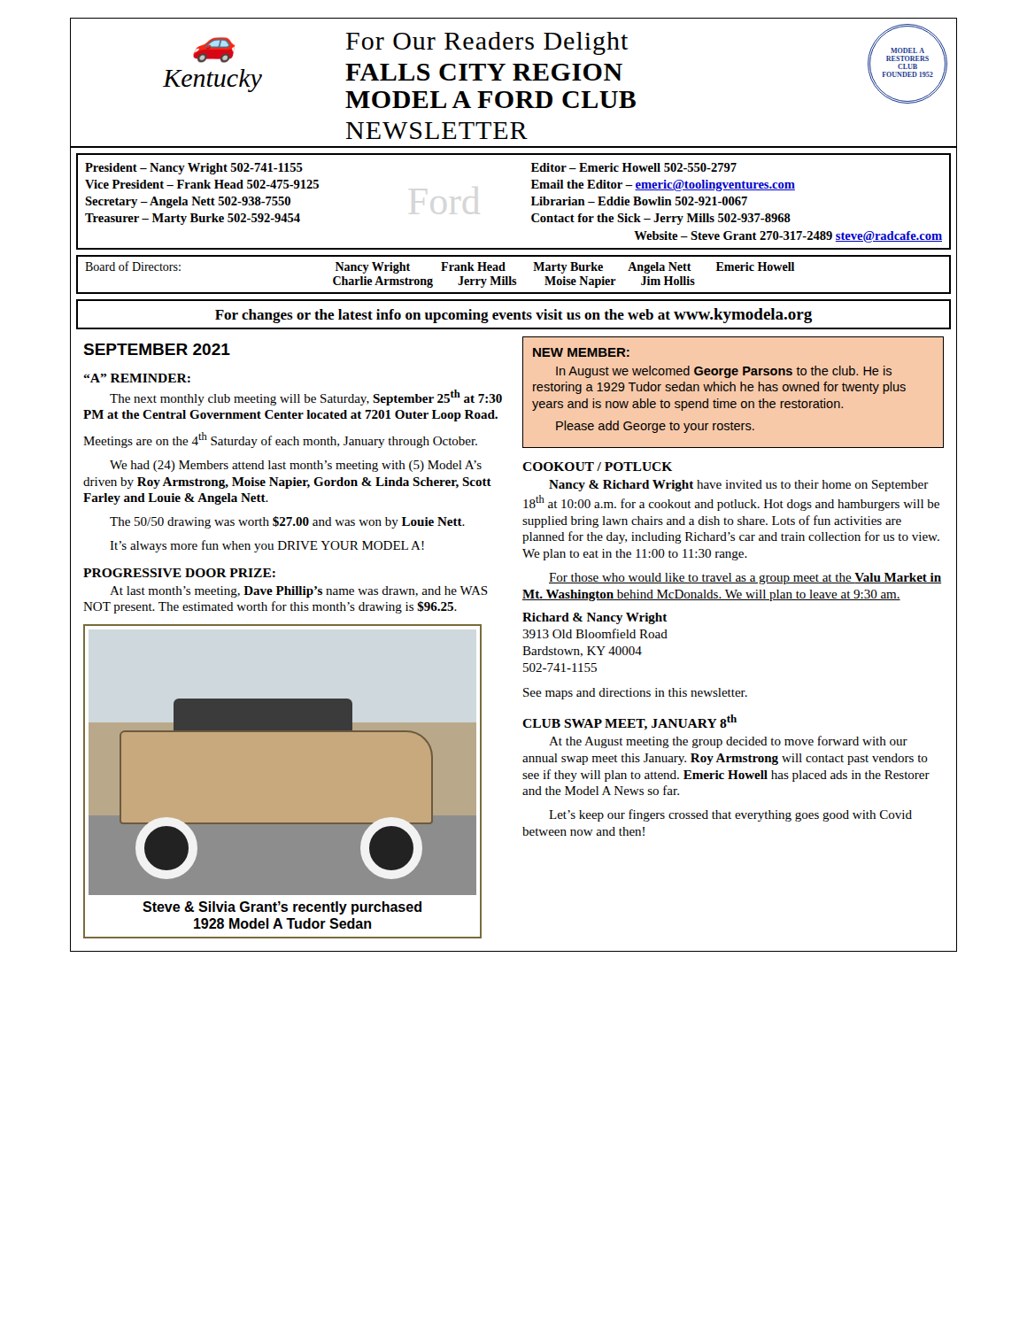🚗️
Kentucky
For Our Readers Delight
FALLS CITY REGION
MODEL A FORD CLUB
NEWSLETTER
MODEL A
RESTORERS
CLUB
FOUNDED 1952
Ford
President – Nancy Wright 502-741-1155
Vice President – Frank Head 502-475-9125
Secretary – Angela Nett 502-938-7550
Treasurer – Marty Burke 502-592-9454
Editor – Emeric Howell 502-550-2797
Email the Editor – emeric@toolingventures.com
Librarian – Eddie Bowlin 502-921-0067
Contact for the Sick – Jerry Mills 502-937-8968
Website – Steve Grant 270-317-2489 steve@radcafe.com
Board of Directors: Nancy Wright Frank Head Marty Burke Angela Nett Emeric Howell
Charlie Armstrong Jerry Mills Moise Napier Jim Hollis
For changes or the latest info on upcoming events visit us on the web at www.kymodela.org
SEPTEMBER 2021
“A” REMINDER:
The next monthly club meeting will be Saturday, September 25th at 7:30 PM at the Central Government Center located at 7201 Outer Loop Road.
Meetings are on the 4th Saturday of each month, January through October.
We had (24) Members attend last month’s meeting with (5) Model A’s driven by Roy Armstrong, Moise Napier, Gordon & Linda Scherer, Scott Farley and Louie & Angela Nett.
The 50/50 drawing was worth $27.00 and was won by Louie Nett.
It’s always more fun when you DRIVE YOUR MODEL A!
PROGRESSIVE DOOR PRIZE:
At last month’s meeting, Dave Phillip’s name was drawn, and he WAS NOT present. The estimated worth for this month’s drawing is $96.25.
Steve & Silvia Grant’s recently purchased
1928 Model A Tudor Sedan
NEW MEMBER:
In August we welcomed George Parsons to the club. He is restoring a 1929 Tudor sedan which he has owned for twenty plus years and is now able to spend time on the restoration.
Please add George to your rosters.
COOKOUT / POTLUCK
Nancy & Richard Wright have invited us to their home on September 18th at 10:00 a.m. for a cookout and potluck. Hot dogs and hamburgers will be supplied bring lawn chairs and a dish to share. Lots of fun activities are planned for the day, including Richard’s car and train collection for us to view. We plan to eat in the 11:00 to 11:30 range.
For those who would like to travel as a group meet at the Valu Market in Mt. Washington behind McDonalds. We will plan to leave at 9:30 am.
Richard & Nancy Wright
3913 Old Bloomfield Road
Bardstown, KY 40004
502-741-1155
See maps and directions in this newsletter.
CLUB SWAP MEET, JANUARY 8th
At the August meeting the group decided to move forward with our annual swap meet this January. Roy Armstrong will contact past vendors to see if they will plan to attend. Emeric Howell has placed ads in the Restorer and the Model A News so far.
Let’s keep our fingers crossed that everything goes good with Covid between now and then!